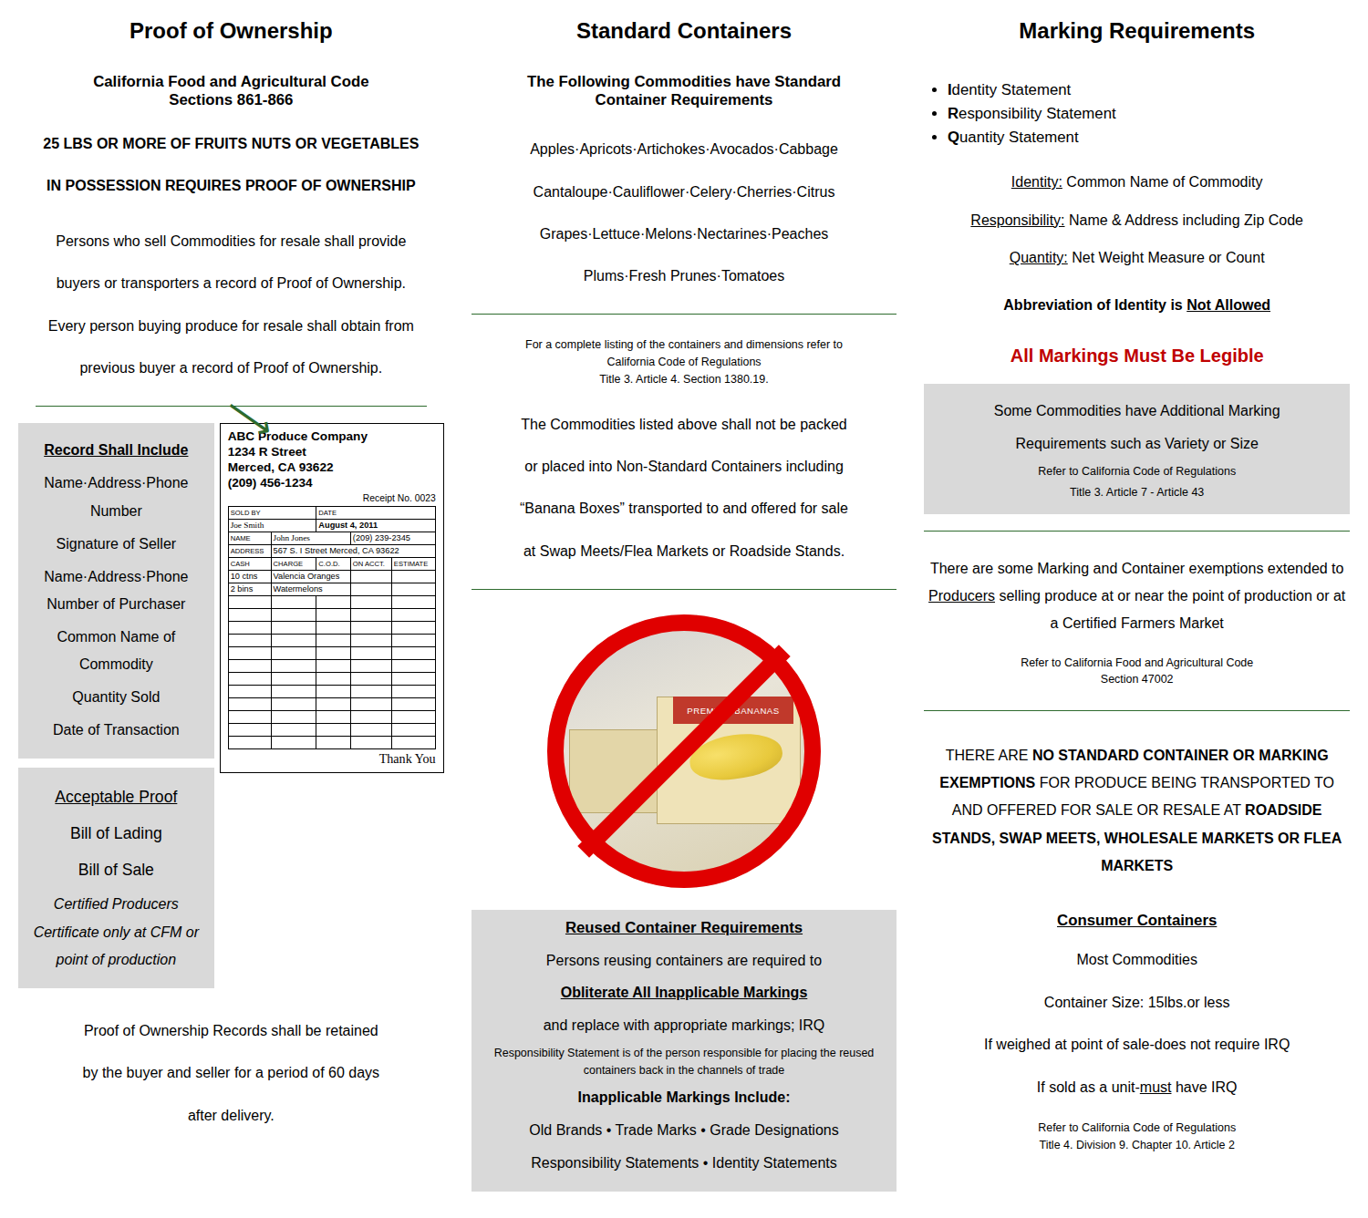Proof of Ownership
California Food and Agricultural Code
Sections 861-866
25 LBS OR MORE OF FRUITS NUTS OR VEGETABLES
IN POSSESSION REQUIRES PROOF OF OWNERSHIP
Persons who sell Commodities for resale shall provide
buyers or transporters a record of Proof of Ownership.
Every person buying produce for resale shall obtain from
previous buyer a record of Proof of Ownership.
Record Shall Include
Name·Address·Phone Number
Signature of Seller
Name·Address·Phone Number of Purchaser
Common Name of Commodity
Quantity Sold
Date of Transaction
Acceptable Proof
Bill of Lading
Bill of Sale
Certified Producers Certificate only at CFM or point of production
⟶
ABC Produce Company
1234 R Street
Merced, CA 93622
(209) 456-1234
Receipt No. 0023
| SOLD BY | DATE |
| --- | --- |
| Joe Smith | August 4, 2011 |
| NAME | John Jones | (209) 239-2345 |
| ADDRESS | 567 S. I Street Merced, CA 93622 |
| CASH | CHARGE | C.O.D. | ON ACCT. | ESTIMATE |
| 10 ctns | Valencia Oranges | | |
| 2 bins | Watermelons | | |
Thank You
Proof of Ownership Records shall be retained
by the buyer and seller for a period of 60 days
after delivery.
Standard Containers
The Following Commodities have Standard
Container Requirements
Apples·Apricots·Artichokes·Avocados·Cabbage
Cantaloupe·Cauliflower·Celery·Cherries·Citrus
Grapes·Lettuce·Melons·Nectarines·Peaches
Plums·Fresh Prunes·Tomatoes
For a complete listing of the containers and dimensions refer to
California Code of Regulations
Title 3. Article 4. Section 1380.19.
The Commodities listed above shall not be packed
or placed into Non-Standard Containers including
“Banana Boxes” transported to and offered for sale
at Swap Meets/Flea Markets or Roadside Stands.
PREMIUM BANANAS
Reused Container Requirements
Persons reusing containers are required to
Obliterate All Inapplicable Markings
and replace with appropriate markings; IRQ
Responsibility Statement is of the person responsible for placing the reused containers back in the channels of trade
Inapplicable Markings Include:
Old Brands • Trade Marks • Grade Designations
Responsibility Statements • Identity Statements
Marking Requirements
Identity Statement
Responsibility Statement
Quantity Statement
Identity: Common Name of Commodity
Responsibility: Name & Address including Zip Code
Quantity: Net Weight Measure or Count
Abbreviation of Identity is Not Allowed
All Markings Must Be Legible
Some Commodities have Additional Marking
Requirements such as Variety or Size
Refer to California Code of Regulations
Title 3. Article 7 - Article 43
There are some Marking and Container exemptions extended to Producers selling produce at or near the point of production or at a Certified Farmers Market
Refer to California Food and Agricultural Code
Section 47002
THERE ARE NO STANDARD CONTAINER OR MARKING EXEMPTIONS FOR PRODUCE BEING TRANSPORTED TO AND OFFERED FOR SALE OR RESALE AT ROADSIDE STANDS, SWAP MEETS, WHOLESALE MARKETS OR FLEA MARKETS
Consumer Containers
Most Commodities
Container Size: 15lbs.or less
If weighed at point of sale-does not require IRQ
If sold as a unit-must have IRQ
Refer to California Code of Regulations
Title 4. Division 9. Chapter 10. Article 2